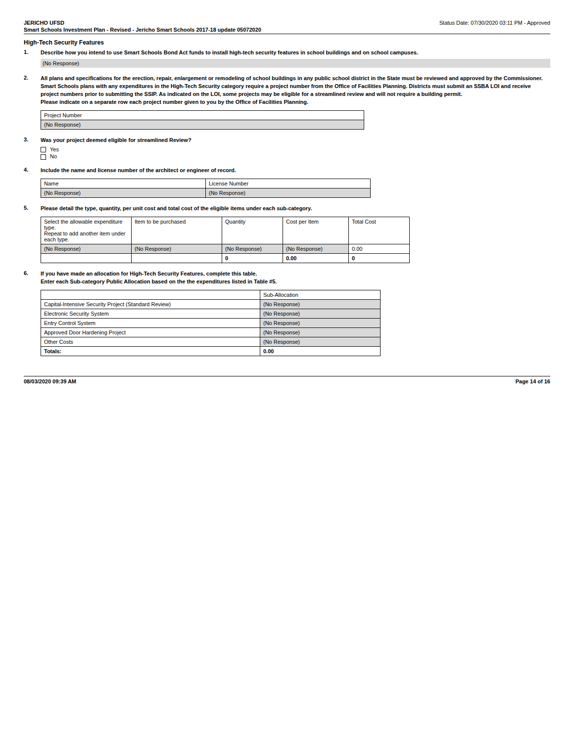JERICHO UFSD
Status Date: 07/30/2020 03:11 PM - Approved
Smart Schools Investment Plan - Revised - Jericho Smart Schools 2017-18 update 05072020
High-Tech Security Features
Describe how you intend to use Smart Schools Bond Act funds to install high-tech security features in school buildings and on school campuses.
(No Response)
All plans and specifications for the erection, repair, enlargement or remodeling of school buildings in any public school district in the State must be reviewed and approved by the Commissioner. Smart Schools plans with any expenditures in the High-Tech Security category require a project number from the Office of Facilities Planning. Districts must submit an SSBA LOI and receive project numbers prior to submitting the SSIP. As indicated on the LOI, some projects may be eligible for a streamlined review and will not require a building permit.
Please indicate on a separate row each project number given to you by the Office of Facilities Planning.
| Project Number |
| (No Response) |
Was your project deemed eligible for streamlined Review?
Yes
No
Include the name and license number of the architect or engineer of record.
| Name | License Number |
| (No Response) | (No Response) |
Please detail the type, quantity, per unit cost and total cost of the eligible items under each sub-category.
| Select the allowable expenditure type. Repeat to add another item under each type. | Item to be purchased | Quantity | Cost per Item | Total Cost |
| (No Response) | (No Response) | (No Response) | (No Response) | 0.00 |
| | | 0 | 0.00 | 0 |
If you have made an allocation for High-Tech Security Features, complete this table.
Enter each Sub-category Public Allocation based on the the expenditures listed in Table #5.
| | Sub-Allocation |
| Capital-Intensive Security Project (Standard Review) | (No Response) |
| Electronic Security System | (No Response) |
| Entry Control System | (No Response) |
| Approved Door Hardening Project | (No Response) |
| Other Costs | (No Response) |
| Totals: | 0.00 |
08/03/2020 09:39 AM
Page 14 of 16